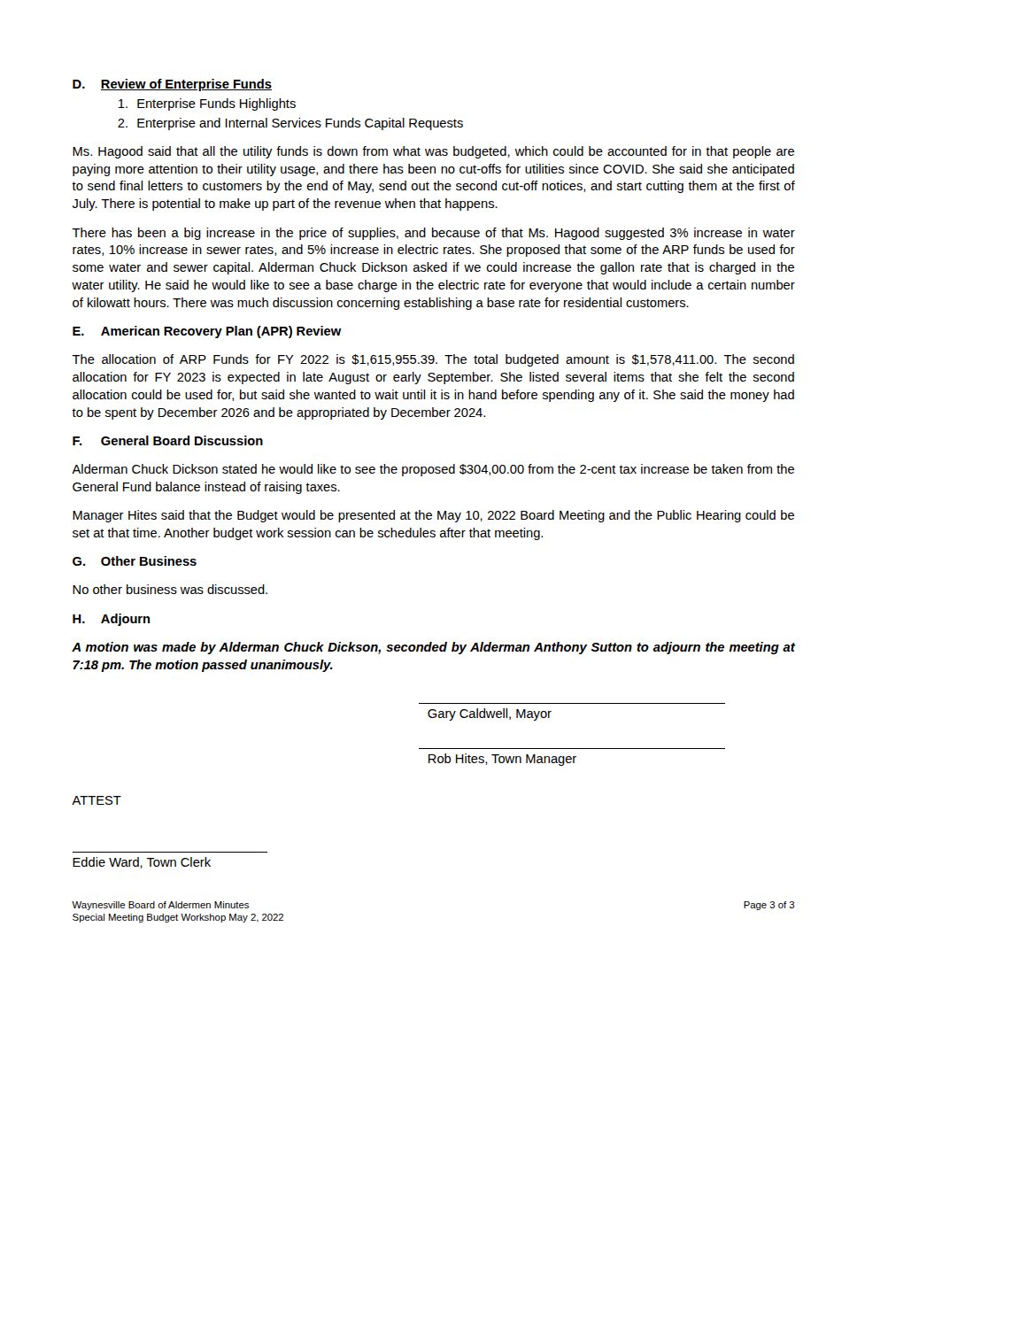D. Review of Enterprise Funds
Enterprise Funds Highlights
Enterprise and Internal Services Funds Capital Requests
Ms. Hagood said that all the utility funds is down from what was budgeted, which could be accounted for in that people are paying more attention to their utility usage, and there has been no cut-offs for utilities since COVID. She said she anticipated to send final letters to customers by the end of May, send out the second cut-off notices, and start cutting them at the first of July. There is potential to make up part of the revenue when that happens.
There has been a big increase in the price of supplies, and because of that Ms. Hagood suggested 3% increase in water rates, 10% increase in sewer rates, and 5% increase in electric rates. She proposed that some of the ARP funds be used for some water and sewer capital. Alderman Chuck Dickson asked if we could increase the gallon rate that is charged in the water utility. He said he would like to see a base charge in the electric rate for everyone that would include a certain number of kilowatt hours. There was much discussion concerning establishing a base rate for residential customers.
E. American Recovery Plan (APR) Review
The allocation of ARP Funds for FY 2022 is $1,615,955.39. The total budgeted amount is $1,578,411.00. The second allocation for FY 2023 is expected in late August or early September. She listed several items that she felt the second allocation could be used for, but said she wanted to wait until it is in hand before spending any of it. She said the money had to be spent by December 2026 and be appropriated by December 2024.
F. General Board Discussion
Alderman Chuck Dickson stated he would like to see the proposed $304,00.00 from the 2-cent tax increase be taken from the General Fund balance instead of raising taxes.
Manager Hites said that the Budget would be presented at the May 10, 2022 Board Meeting and the Public Hearing could be set at that time. Another budget work session can be schedules after that meeting.
G. Other Business
No other business was discussed.
H. Adjourn
A motion was made by Alderman Chuck Dickson, seconded by Alderman Anthony Sutton to adjourn the meeting at 7:18 pm. The motion passed unanimously.
Gary Caldwell, Mayor
Rob Hites, Town Manager
ATTEST
Eddie Ward, Town Clerk
Waynesville Board of Aldermen Minutes
Special Meeting Budget Workshop May 2, 2022
Page 3 of 3